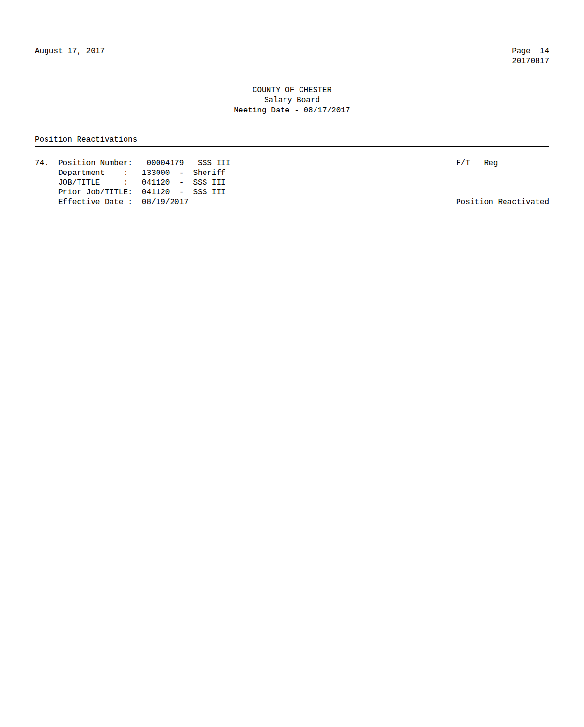August 17, 2017
Page 14 20170817
COUNTY OF CHESTER Salary Board Meeting Date - 08/17/2017
Position Reactivations
74.  Position Number:   00004179   SSS III
     Department    :   133000  -  Sheriff
     JOB/TITLE     :   041120  -  SSS III
     Prior Job/TITLE:  041120  -  SSS III
     Effective Date :  08/19/2017
F/T Reg Position Reactivated